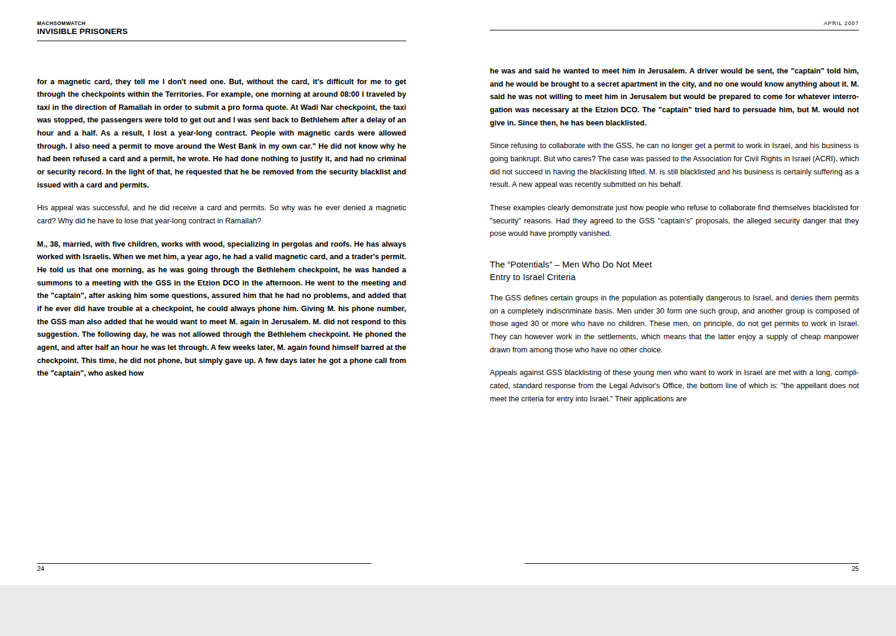MACHSOMWATCH INVISIBLE PRISONERS
for a magnetic card, they tell me I don't need one. But, without the card, it's difficult for me to get through the checkpoints within the Territories. For example, one morning at around 08:00 I traveled by taxi in the direction of Ramallah in order to submit a pro forma quote. At Wadi Nar checkpoint, the taxi was stopped, the passengers were told to get out and I was sent back to Bethlehem after a delay of an hour and a half. As a result, I lost a year-long contract. People with magnetic cards were allowed through. I also need a permit to move around the West Bank in my own car." He did not know why he had been refused a card and a permit, he wrote. He had done nothing to justify it, and had no criminal or security record. In the light of that, he requested that he be removed from the security blacklist and issued with a card and permits.
His appeal was successful, and he did receive a card and permits. So why was he ever denied a magnetic card? Why did he have to lose that year-long contract in Ramallah?
M., 38, married, with five children, works with wood, specializing in pergolas and roofs. He has always worked with Israelis. When we met him, a year ago, he had a valid magnetic card, and a trader's permit. He told us that one morning, as he was going through the Bethlehem checkpoint, he was handed a summons to a meeting with the GSS in the Etzion DCO in the afternoon. He went to the meeting and the "captain", after asking him some questions, assured him that he had no problems, and added that if he ever did have trouble at a checkpoint, he could always phone him. Giving M. his phone number, the GSS man also added that he would want to meet M. again in Jerusalem. M. did not respond to this suggestion. The following day, he was not allowed through the Bethlehem checkpoint. He phoned the agent, and after half an hour he was let through. A few weeks later, M. again found himself barred at the checkpoint. This time, he did not phone, but simply gave up. A few days later he got a phone call from the "captain", who asked how
24
April 2007
he was and said he wanted to meet him in Jerusalem. A driver would be sent, the "captain" told him, and he would be brought to a secret apartment in the city, and no one would know anything about it. M. said he was not willing to meet him in Jerusalem but would be prepared to come for whatever interrogation was necessary at the Etzion DCO. The "captain" tried hard to persuade him, but M. would not give in. Since then, he has been blacklisted.
Since refusing to collaborate with the GSS, he can no longer get a permit to work in Israel, and his business is going bankrupt. But who cares? The case was passed to the Association for Civil Rights in Israel (ACRI), which did not succeed in having the blacklisting lifted. M. is still blacklisted and his business is certainly suffering as a result. A new appeal was recently submitted on his behalf.
These examples clearly demonstrate just how people who refuse to collaborate find themselves blacklisted for "security" reasons. Had they agreed to the GSS "captain's" proposals, the alleged security danger that they pose would have promptly vanished.
The “Potentials” – Men Who Do Not Meet
Entry to Israel Criteria
The GSS defines certain groups in the population as potentially dangerous to Israel, and denies them permits on a completely indiscriminate basis. Men under 30 form one such group, and another group is composed of those aged 30 or more who have no children. These men, on principle, do not get permits to work in Israel. They can however work in the settlements, which means that the latter enjoy a supply of cheap manpower drawn from among those who have no other choice.
Appeals against GSS blacklisting of these young men who want to work in Israel are met with a long, complicated, standard response from the Legal Advisor's Office, the bottom line of which is: "the appellant does not meet the criteria for entry into Israel." Their applications are
25